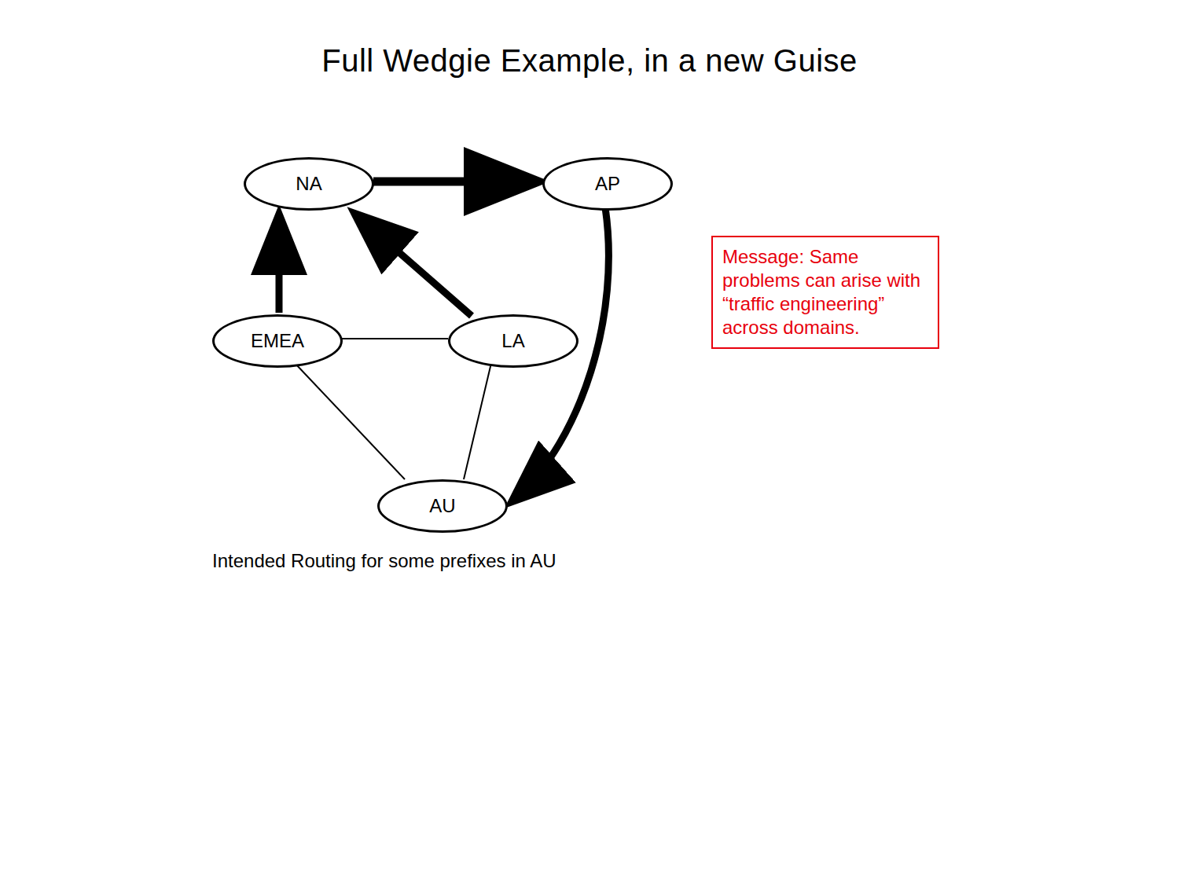Full Wedgie Example, in a new Guise
NA
AP
EMEA
LA
AU
Intended Routing for some prefixes in AU
Message: Same problems can arise with “traffic engineering” across domains.